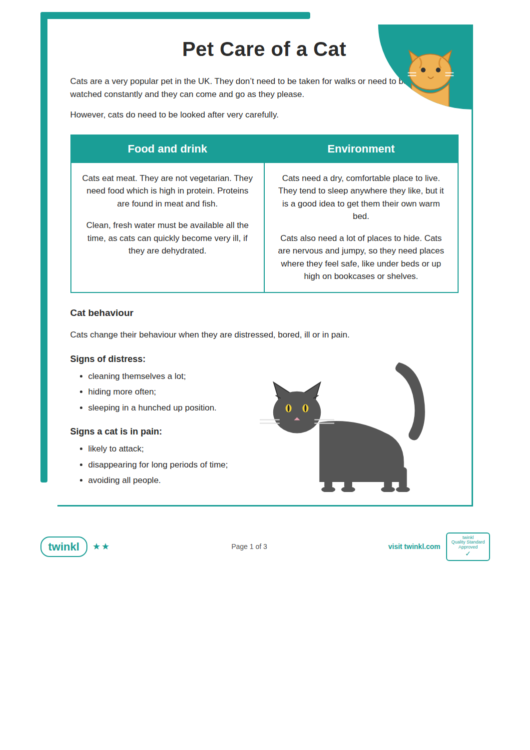Pet Care of a Cat
Cats are a very popular pet in the UK. They don’t need to be taken for walks or need to be watched constantly and they can come and go as they please.
However, cats do need to be looked after very carefully.
| Food and drink | Environment |
| --- | --- |
| Cats eat meat. They are not vegetarian. They need food which is high in protein. Proteins are found in meat and fish. Clean, fresh water must be available all the time, as cats can quickly become very ill, if they are dehydrated. | Cats need a dry, comfortable place to live. They tend to sleep anywhere they like, but it is a good idea to get them their own warm bed. Cats also need a lot of places to hide. Cats are nervous and jumpy, so they need places where they feel safe, like under beds or up high on bookcases or shelves. |
Cat behaviour
Cats change their behaviour when they are distressed, bored, ill or in pain.
Signs of distress:
cleaning themselves a lot;
hiding more often;
sleeping in a hunched up position.
Signs a cat is in pain:
likely to attack;
disappearing for long periods of time;
avoiding all people.
twinkl ★★
Page 1 of 3
visit twinkl.com
twinkl
Quality Standard
Approved ✓